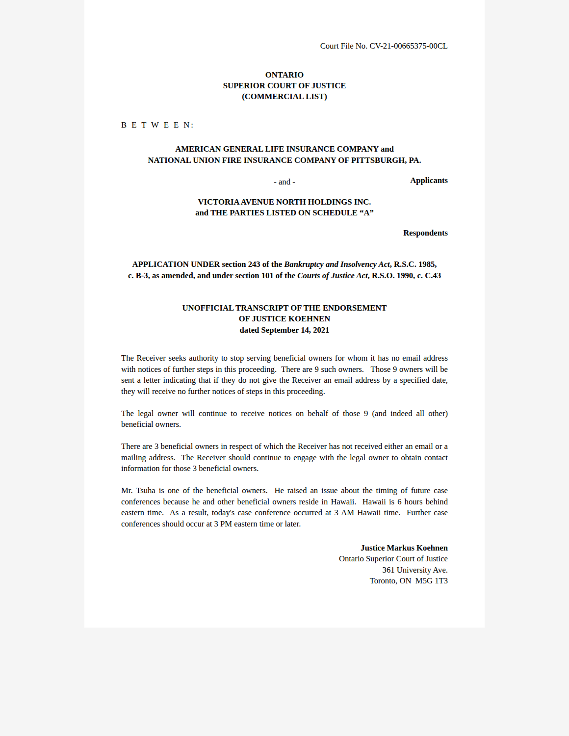Court File No. CV-21-00665375-00CL
ONTARIO
SUPERIOR COURT OF JUSTICE
(COMMERCIAL LIST)
B E T W E E N:
AMERICAN GENERAL LIFE INSURANCE COMPANY and
NATIONAL UNION FIRE INSURANCE COMPANY OF PITTSBURGH, PA.
Applicants
- and -
VICTORIA AVENUE NORTH HOLDINGS INC.
and THE PARTIES LISTED ON SCHEDULE “A”
Respondents
APPLICATION UNDER section 243 of the Bankruptcy and Insolvency Act, R.S.C. 1985,
c. B-3, as amended, and under section 101 of the Courts of Justice Act, R.S.O. 1990, c. C.43
UNOFFICIAL TRANSCRIPT OF THE ENDORSEMENT
OF JUSTICE KOEHNEN
dated September 14, 2021
The Receiver seeks authority to stop serving beneficial owners for whom it has no email address with notices of further steps in this proceeding. There are 9 such owners. Those 9 owners will be sent a letter indicating that if they do not give the Receiver an email address by a specified date, they will receive no further notices of steps in this proceeding.
The legal owner will continue to receive notices on behalf of those 9 (and indeed all other) beneficial owners.
There are 3 beneficial owners in respect of which the Receiver has not received either an email or a mailing address. The Receiver should continue to engage with the legal owner to obtain contact information for those 3 beneficial owners.
Mr. Tsuha is one of the beneficial owners. He raised an issue about the timing of future case conferences because he and other beneficial owners reside in Hawaii. Hawaii is 6 hours behind eastern time. As a result, today's case conference occurred at 3 AM Hawaii time. Further case conferences should occur at 3 PM eastern time or later.
Justice Markus Koehnen
Ontario Superior Court of Justice
361 University Ave.
Toronto, ON M5G 1T3